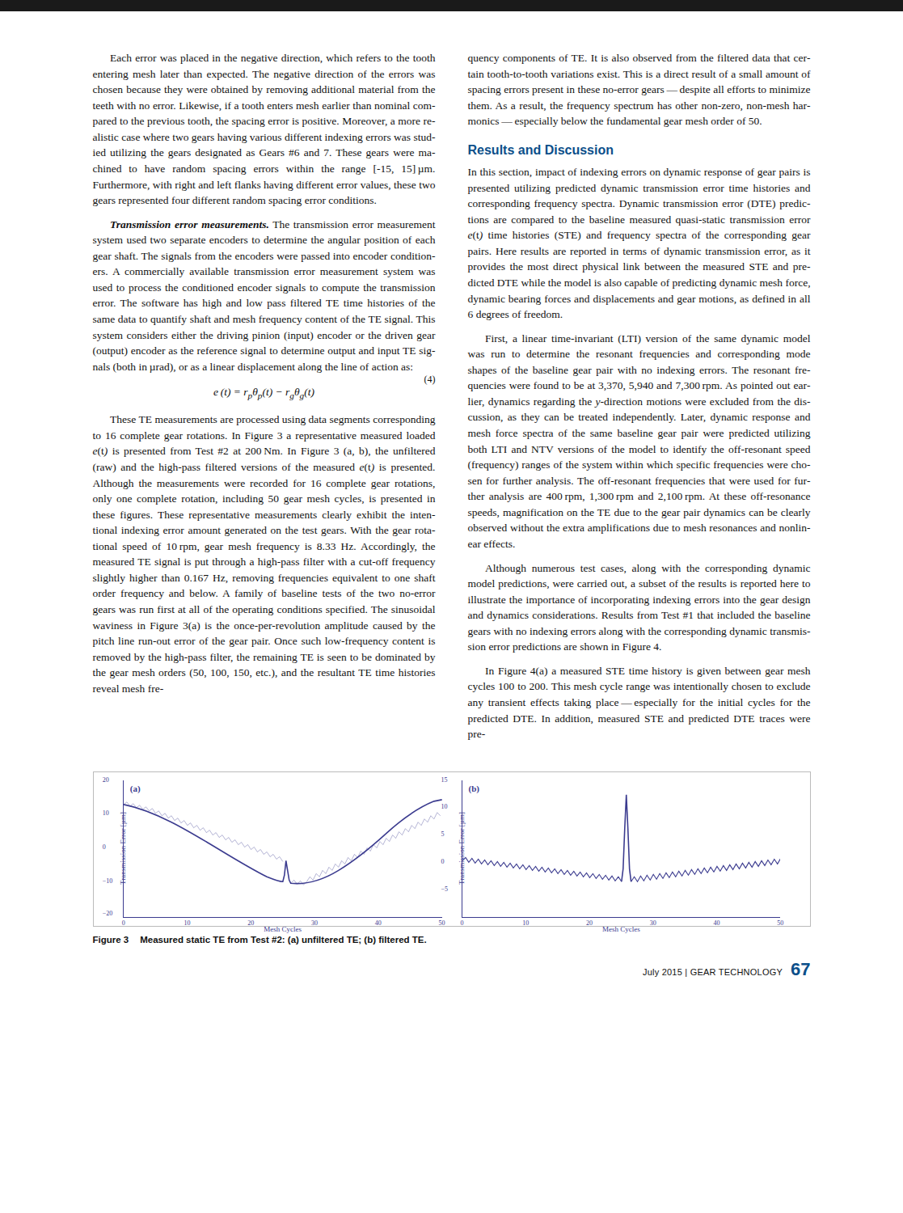Each error was placed in the negative direction, which refers to the tooth entering mesh later than expected. The negative direction of the errors was chosen because they were obtained by removing additional material from the teeth with no error. Likewise, if a tooth enters mesh earlier than nominal compared to the previous tooth, the spacing error is positive. Moreover, a more realistic case where two gears having various different indexing errors was studied utilizing the gears designated as Gears #6 and 7. These gears were machined to have random spacing errors within the range [-15, 15] µm. Furthermore, with right and left flanks having different error values, these two gears represented four different random spacing error conditions.
Transmission error measurements. The transmission error measurement system used two separate encoders to determine the angular position of each gear shaft. The signals from the encoders were passed into encoder conditioners. A commercially available transmission error measurement system was used to process the conditioned encoder signals to compute the transmission error. The software has high and low pass filtered TE time histories of the same data to quantify shaft and mesh frequency content of the TE signal. This system considers either the driving pinion (input) encoder or the driven gear (output) encoder as the reference signal to determine output and input TE signals (both in µrad), or as a linear displacement along the line of action as:
(4) e (t) = rpθp(t) − rgθg(t)
These TE measurements are processed using data segments corresponding to 16 complete gear rotations. In Figure 3 a representative measured loaded e(t) is presented from Test #2 at 200 Nm. In Figure 3 (a, b), the unfiltered (raw) and the high-pass filtered versions of the measured e(t) is presented. Although the measurements were recorded for 16 complete gear rotations, only one complete rotation, including 50 gear mesh cycles, is presented in these figures. These representative measurements clearly exhibit the intentional indexing error amount generated on the test gears. With the gear rotational speed of 10 rpm, gear mesh frequency is 8.33 Hz. Accordingly, the measured TE signal is put through a high-pass filter with a cut-off frequency slightly higher than 0.167 Hz, removing frequencies equivalent to one shaft order frequency and below. A family of baseline tests of the two no-error gears was run first at all of the operating conditions specified. The sinusoidal waviness in Figure 3(a) is the once-per-revolution amplitude caused by the pitch line run-out error of the gear pair. Once such low-frequency content is removed by the high-pass filter, the remaining TE is seen to be dominated by the gear mesh orders (50, 100, 150, etc.), and the resultant TE time histories reveal mesh fre-
quency components of TE. It is also observed from the filtered data that certain tooth-to-tooth variations exist. This is a direct result of a small amount of spacing errors present in these no-error gears — despite all efforts to minimize them. As a result, the frequency spectrum has other non-zero, non-mesh harmonics — especially below the fundamental gear mesh order of 50.
Results and Discussion
In this section, impact of indexing errors on dynamic response of gear pairs is presented utilizing predicted dynamic transmission error time histories and corresponding frequency spectra. Dynamic transmission error (DTE) predictions are compared to the baseline measured quasi-static transmission error e(t) time histories (STE) and frequency spectra of the corresponding gear pairs. Here results are reported in terms of dynamic transmission error, as it provides the most direct physical link between the measured STE and predicted DTE while the model is also capable of predicting dynamic mesh force, dynamic bearing forces and displacements and gear motions, as defined in all 6 degrees of freedom.
First, a linear time-invariant (LTI) version of the same dynamic model was run to determine the resonant frequencies and corresponding mode shapes of the baseline gear pair with no indexing errors. The resonant frequencies were found to be at 3,370, 5,940 and 7,300 rpm. As pointed out earlier, dynamics regarding the y-direction motions were excluded from the discussion, as they can be treated independently. Later, dynamic response and mesh force spectra of the same baseline gear pair were predicted utilizing both LTI and NTV versions of the model to identify the off-resonant speed (frequency) ranges of the system within which specific frequencies were chosen for further analysis. The off-resonant frequencies that were used for further analysis are 400 rpm, 1,300 rpm and 2,100 rpm. At these off-resonance speeds, magnification on the TE due to the gear pair dynamics can be clearly observed without the extra amplifications due to mesh resonances and nonlinear effects.
Although numerous test cases, along with the corresponding dynamic model predictions, were carried out, a subset of the results is reported here to illustrate the importance of incorporating indexing errors into the gear design and dynamics considerations. Results from Test #1 that included the baseline gears with no indexing errors along with the corresponding dynamic transmission error predictions are shown in Figure 4.
In Figure 4(a) a measured STE time history is given between gear mesh cycles 100 to 200. This mesh cycle range was intentionally chosen to exclude any transient effects taking place — especially for the initial cycles for the predicted DTE. In addition, measured STE and predicted DTE traces were pre-
(a) Transmission Error [µm] 20 10 0 −10 −20 0 10 20 30 40 50 Mesh Cycles
(b) Transmission Error [µm] 15 10 5 0 −5 0 10 20 30 40 50 Mesh Cycles
Figure 3 Measured static TE from Test #2: (a) unfiltered TE; (b) filtered TE.
July 2015 | GEAR TECHNOLOGY 67